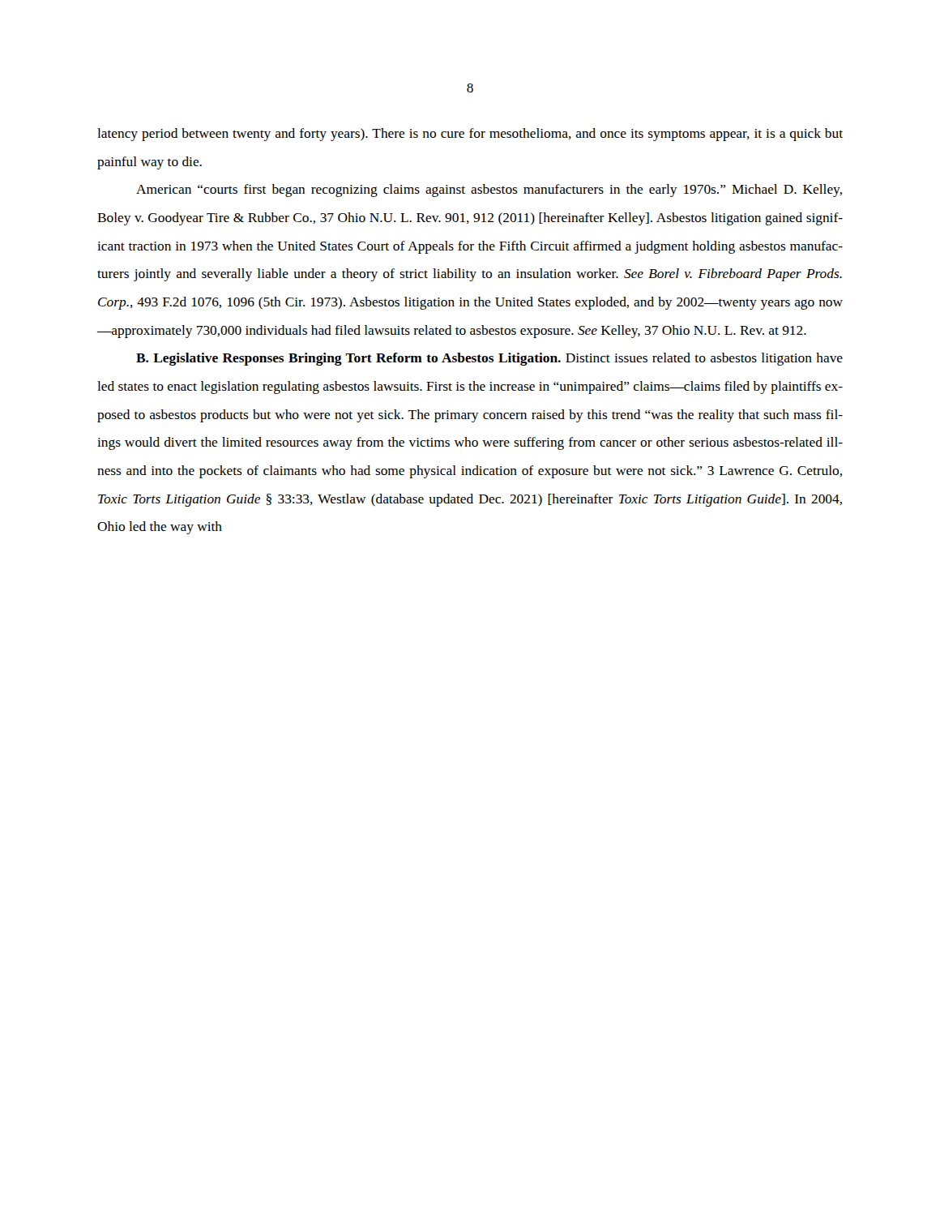8
latency period between twenty and forty years). There is no cure for mesothelioma, and once its symptoms appear, it is a quick but painful way to die.
American “courts first began recognizing claims against asbestos manufacturers in the early 1970s.” Michael D. Kelley, Boley v. Goodyear Tire & Rubber Co., 37 Ohio N.U. L. Rev. 901, 912 (2011) [hereinafter Kelley]. Asbestos litigation gained significant traction in 1973 when the United States Court of Appeals for the Fifth Circuit affirmed a judgment holding asbestos manufacturers jointly and severally liable under a theory of strict liability to an insulation worker. See Borel v. Fibreboard Paper Prods. Corp., 493 F.2d 1076, 1096 (5th Cir. 1973). Asbestos litigation in the United States exploded, and by 2002—twenty years ago now—approximately 730,000 individuals had filed lawsuits related to asbestos exposure. See Kelley, 37 Ohio N.U. L. Rev. at 912.
B. Legislative Responses Bringing Tort Reform to Asbestos Litigation. Distinct issues related to asbestos litigation have led states to enact legislation regulating asbestos lawsuits. First is the increase in “unimpaired” claims—claims filed by plaintiffs exposed to asbestos products but who were not yet sick. The primary concern raised by this trend “was the reality that such mass filings would divert the limited resources away from the victims who were suffering from cancer or other serious asbestos-related illness and into the pockets of claimants who had some physical indication of exposure but were not sick.” 3 Lawrence G. Cetrulo, Toxic Torts Litigation Guide § 33:33, Westlaw (database updated Dec. 2021) [hereinafter Toxic Torts Litigation Guide]. In 2004, Ohio led the way with